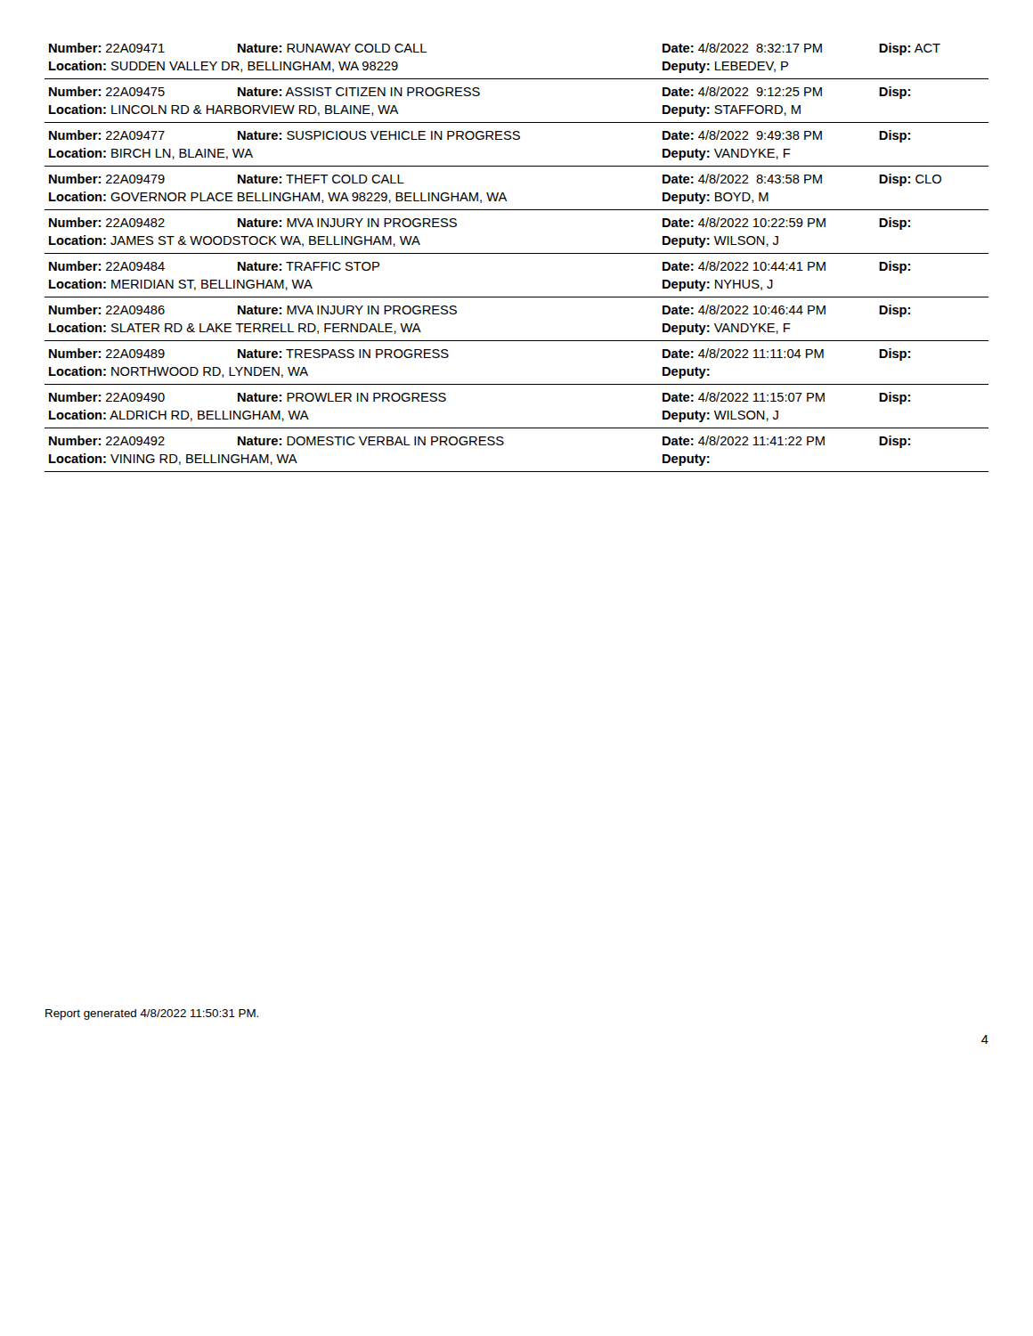| Number: 22A09471 | Nature: RUNAWAY COLD CALL | Date: 4/8/2022 8:32:17 PM | Disp: ACT |
| Location: SUDDEN VALLEY DR, BELLINGHAM, WA 98229 | Deputy: LEBEDEV, P |
| Number: 22A09475 | Nature: ASSIST CITIZEN IN PROGRESS | Date: 4/8/2022 9:12:25 PM | Disp: |
| Location: LINCOLN RD & HARBORVIEW RD, BLAINE, WA | Deputy: STAFFORD, M |
| Number: 22A09477 | Nature: SUSPICIOUS VEHICLE IN PROGRESS | Date: 4/8/2022 9:49:38 PM | Disp: |
| Location: BIRCH LN, BLAINE, WA | Deputy: VANDYKE, F |
| Number: 22A09479 | Nature: THEFT COLD CALL | Date: 4/8/2022 8:43:58 PM | Disp: CLO |
| Location: GOVERNOR PLACE BELLINGHAM, WA 98229, BELLINGHAM, WA | Deputy: BOYD, M |
| Number: 22A09482 | Nature: MVA INJURY IN PROGRESS | Date: 4/8/2022 10:22:59 PM | Disp: |
| Location: JAMES ST & WOODSTOCK WA, BELLINGHAM, WA | Deputy: WILSON, J |
| Number: 22A09484 | Nature: TRAFFIC STOP | Date: 4/8/2022 10:44:41 PM | Disp: |
| Location: MERIDIAN ST, BELLINGHAM, WA | Deputy: NYHUS, J |
| Number: 22A09486 | Nature: MVA INJURY IN PROGRESS | Date: 4/8/2022 10:46:44 PM | Disp: |
| Location: SLATER RD & LAKE TERRELL RD, FERNDALE, WA | Deputy: VANDYKE, F |
| Number: 22A09489 | Nature: TRESPASS IN PROGRESS | Date: 4/8/2022 11:11:04 PM | Disp: |
| Location: NORTHWOOD RD, LYNDEN, WA | Deputy: |
| Number: 22A09490 | Nature: PROWLER IN PROGRESS | Date: 4/8/2022 11:15:07 PM | Disp: |
| Location: ALDRICH RD, BELLINGHAM, WA | Deputy: WILSON, J |
| Number: 22A09492 | Nature: DOMESTIC VERBAL IN PROGRESS | Date: 4/8/2022 11:41:22 PM | Disp: |
| Location: VINING RD, BELLINGHAM, WA | Deputy: |
Report generated 4/8/2022 11:50:31 PM. 4